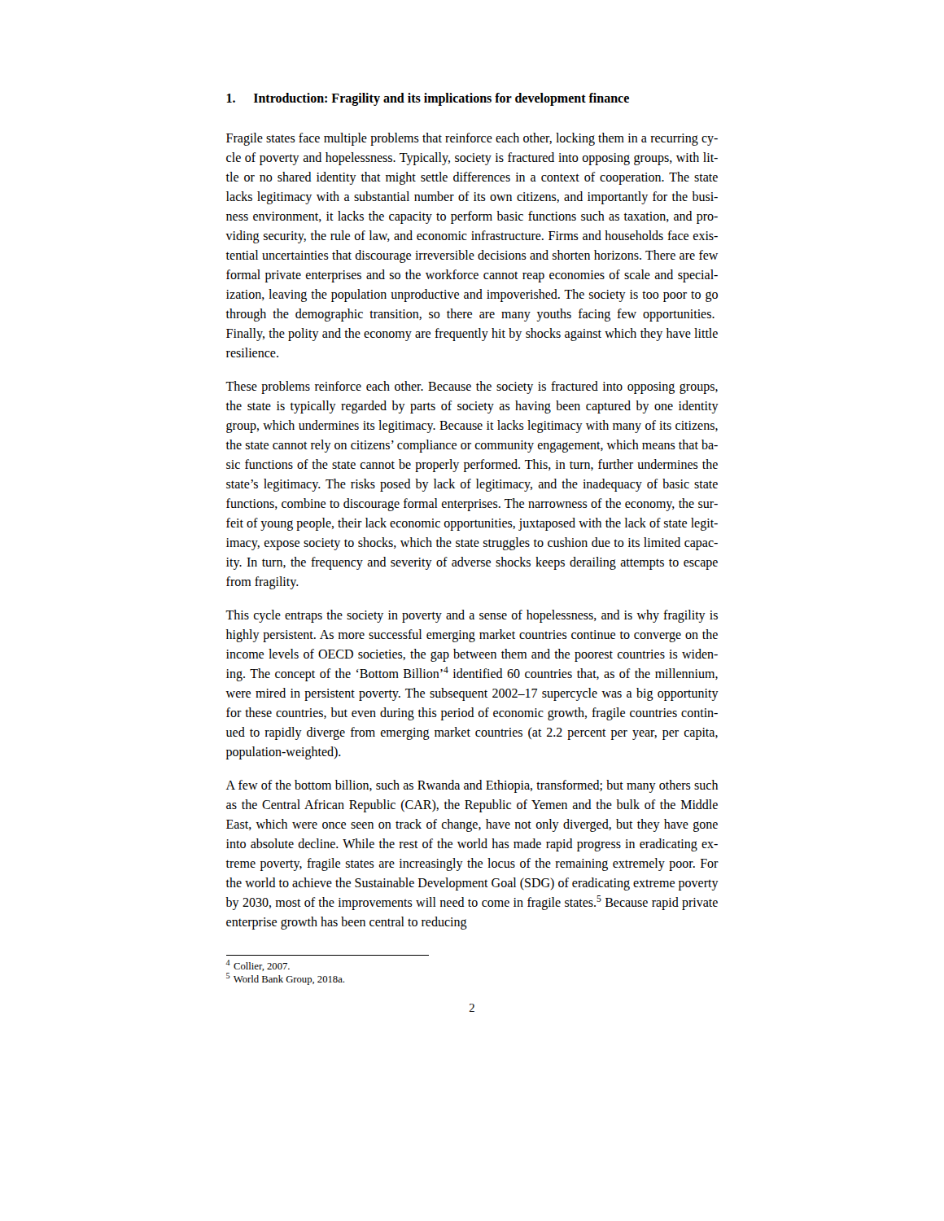1. Introduction: Fragility and its implications for development finance
Fragile states face multiple problems that reinforce each other, locking them in a recurring cycle of poverty and hopelessness. Typically, society is fractured into opposing groups, with little or no shared identity that might settle differences in a context of cooperation. The state lacks legitimacy with a substantial number of its own citizens, and importantly for the business environment, it lacks the capacity to perform basic functions such as taxation, and providing security, the rule of law, and economic infrastructure. Firms and households face existential uncertainties that discourage irreversible decisions and shorten horizons. There are few formal private enterprises and so the workforce cannot reap economies of scale and specialization, leaving the population unproductive and impoverished. The society is too poor to go through the demographic transition, so there are many youths facing few opportunities. Finally, the polity and the economy are frequently hit by shocks against which they have little resilience.
These problems reinforce each other. Because the society is fractured into opposing groups, the state is typically regarded by parts of society as having been captured by one identity group, which undermines its legitimacy. Because it lacks legitimacy with many of its citizens, the state cannot rely on citizens’ compliance or community engagement, which means that basic functions of the state cannot be properly performed. This, in turn, further undermines the state’s legitimacy. The risks posed by lack of legitimacy, and the inadequacy of basic state functions, combine to discourage formal enterprises. The narrowness of the economy, the surfeit of young people, their lack economic opportunities, juxtaposed with the lack of state legitimacy, expose society to shocks, which the state struggles to cushion due to its limited capacity. In turn, the frequency and severity of adverse shocks keeps derailing attempts to escape from fragility.
This cycle entraps the society in poverty and a sense of hopelessness, and is why fragility is highly persistent. As more successful emerging market countries continue to converge on the income levels of OECD societies, the gap between them and the poorest countries is widening. The concept of the ‘Bottom Billion’4 identified 60 countries that, as of the millennium, were mired in persistent poverty. The subsequent 2002–17 supercycle was a big opportunity for these countries, but even during this period of economic growth, fragile countries continued to rapidly diverge from emerging market countries (at 2.2 percent per year, per capita, population-weighted).
A few of the bottom billion, such as Rwanda and Ethiopia, transformed; but many others such as the Central African Republic (CAR), the Republic of Yemen and the bulk of the Middle East, which were once seen on track of change, have not only diverged, but they have gone into absolute decline. While the rest of the world has made rapid progress in eradicating extreme poverty, fragile states are increasingly the locus of the remaining extremely poor. For the world to achieve the Sustainable Development Goal (SDG) of eradicating extreme poverty by 2030, most of the improvements will need to come in fragile states.5 Because rapid private enterprise growth has been central to reducing
4 Collier, 2007.
5 World Bank Group, 2018a.
2